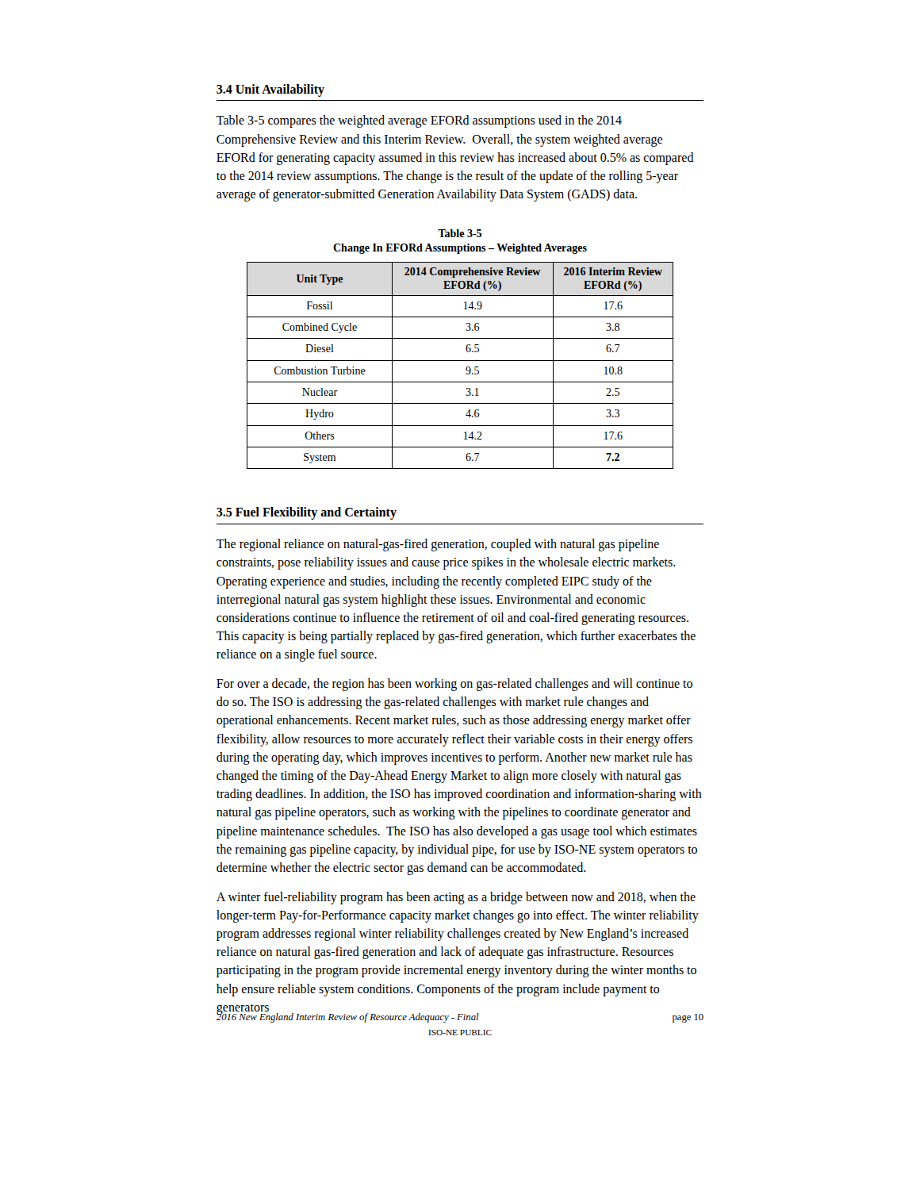3.4 Unit Availability
Table 3-5 compares the weighted average EFORd assumptions used in the 2014 Comprehensive Review and this Interim Review. Overall, the system weighted average EFORd for generating capacity assumed in this review has increased about 0.5% as compared to the 2014 review assumptions. The change is the result of the update of the rolling 5-year average of generator-submitted Generation Availability Data System (GADS) data.
Table 3-5
Change In EFORd Assumptions – Weighted Averages
| Unit Type | 2014 Comprehensive Review EFORd (%) | 2016 Interim Review EFORd (%) |
| --- | --- | --- |
| Fossil | 14.9 | 17.6 |
| Combined Cycle | 3.6 | 3.8 |
| Diesel | 6.5 | 6.7 |
| Combustion Turbine | 9.5 | 10.8 |
| Nuclear | 3.1 | 2.5 |
| Hydro | 4.6 | 3.3 |
| Others | 14.2 | 17.6 |
| System | 6.7 | 7.2 |
3.5 Fuel Flexibility and Certainty
The regional reliance on natural-gas-fired generation, coupled with natural gas pipeline constraints, pose reliability issues and cause price spikes in the wholesale electric markets. Operating experience and studies, including the recently completed EIPC study of the interregional natural gas system highlight these issues. Environmental and economic considerations continue to influence the retirement of oil and coal-fired generating resources. This capacity is being partially replaced by gas-fired generation, which further exacerbates the reliance on a single fuel source.
For over a decade, the region has been working on gas-related challenges and will continue to do so. The ISO is addressing the gas-related challenges with market rule changes and operational enhancements. Recent market rules, such as those addressing energy market offer flexibility, allow resources to more accurately reflect their variable costs in their energy offers during the operating day, which improves incentives to perform. Another new market rule has changed the timing of the Day-Ahead Energy Market to align more closely with natural gas trading deadlines. In addition, the ISO has improved coordination and information-sharing with natural gas pipeline operators, such as working with the pipelines to coordinate generator and pipeline maintenance schedules. The ISO has also developed a gas usage tool which estimates the remaining gas pipeline capacity, by individual pipe, for use by ISO-NE system operators to determine whether the electric sector gas demand can be accommodated.
A winter fuel-reliability program has been acting as a bridge between now and 2018, when the longer-term Pay-for-Performance capacity market changes go into effect. The winter reliability program addresses regional winter reliability challenges created by New England’s increased reliance on natural gas-fired generation and lack of adequate gas infrastructure. Resources participating in the program provide incremental energy inventory during the winter months to help ensure reliable system conditions. Components of the program include payment to generators
2016 New England Interim Review of Resource Adequacy - Final page 10
ISO-NE PUBLIC